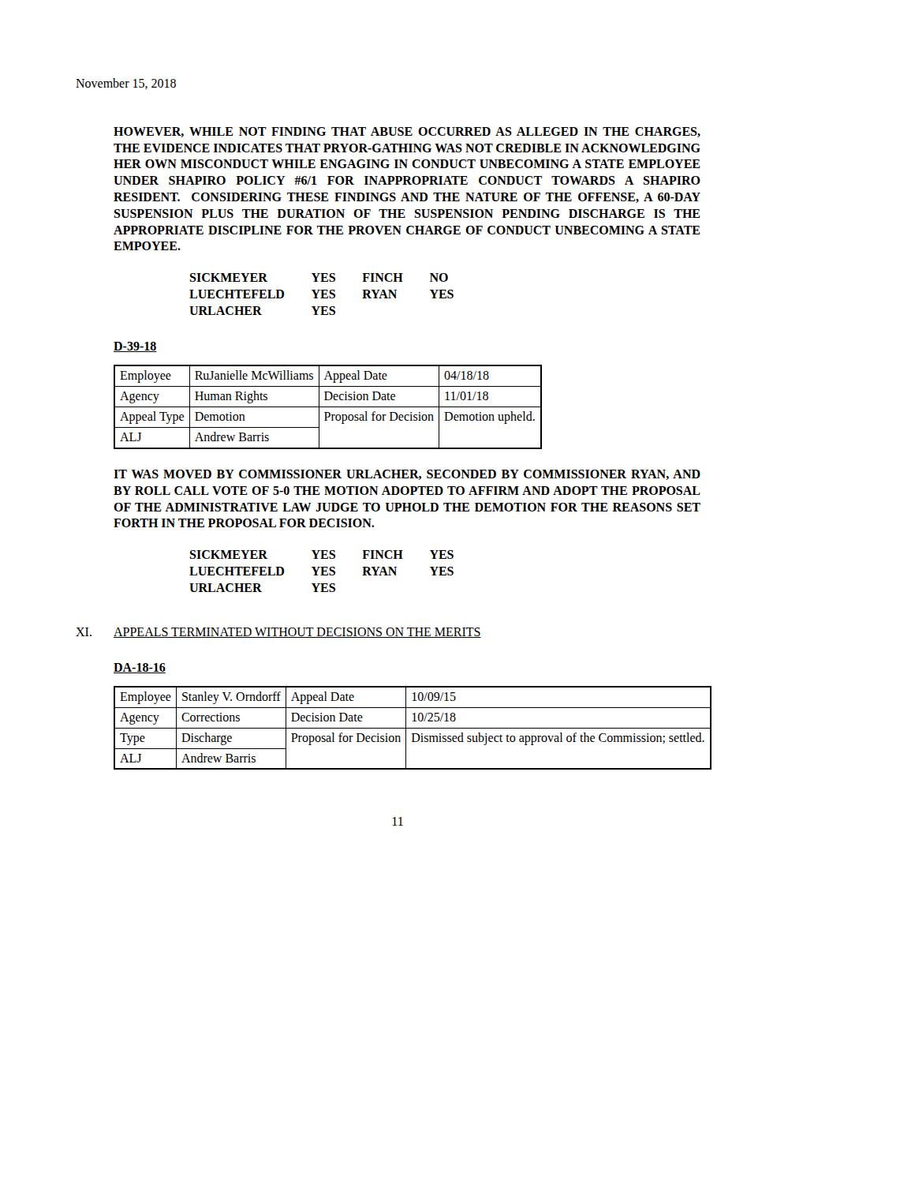November 15, 2018
However, while not finding that abuse occurred as alleged in the charges, the evidence indicates that Pryor-Gathing was not credible in acknowledging her own misconduct while engaging in conduct unbecoming a state employee under Shapiro Policy #6/1 for inappropriate conduct towards a Shapiro resident. Considering these findings and the nature of the offense, a 60-day suspension plus the duration of the suspension pending discharge is the appropriate discipline for the proven charge of conduct unbecoming a state empoyee.
| SICKMEYER | YES | FINCH | NO |
| LUECHTEFELD | YES | RYAN | YES |
| URLACHER | YES | | |
D-39-18
| Employee | RuJanielle McWilliams | Appeal Date | 04/18/18 |
| Agency | Human Rights | Decision Date | 11/01/18 |
| Appeal Type | Demotion | Proposal for Decision | Demotion upheld. |
| ALJ | Andrew Barris |
It was moved by Commissioner Urlacher, seconded by Commissioner Ryan, and by roll call vote of 5-0 the motion adopted to affirm and adopt the proposal of the Administrative Law Judge to uphold the demotion for the reasons set forth in the Proposal for Decision.
| SICKMEYER | YES | FINCH | YES |
| LUECHTEFELD | YES | RYAN | YES |
| URLACHER | YES | | |
XI. APPEALS TERMINATED WITHOUT DECISIONS ON THE MERITS
DA-18-16
| Employee | Stanley V. Orndorff | Appeal Date | 10/09/15 |
| Agency | Corrections | Decision Date | 10/25/18 |
| Type | Discharge | Proposal for Decision | Dismissed subject to approval of the Commission; settled. |
| ALJ | Andrew Barris |
11